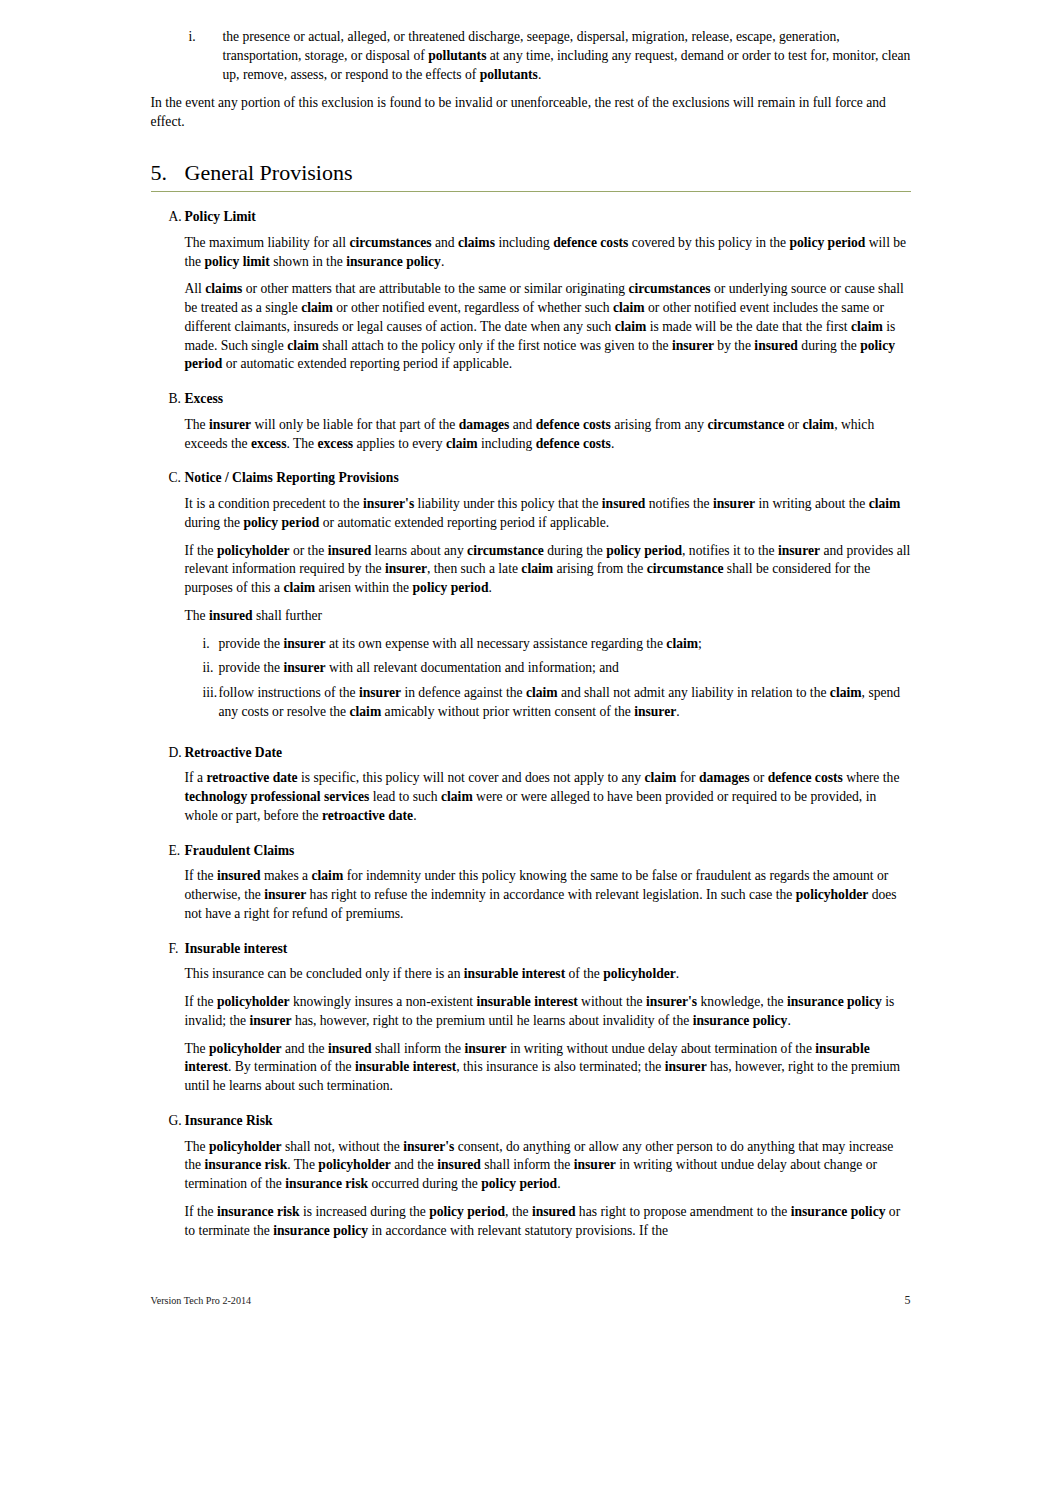i.
the presence or actual, alleged, or threatened discharge, seepage, dispersal, migration, release, escape, generation, transportation, storage, or disposal of pollutants at any time, including any request, demand or order to test for, monitor, clean up, remove, assess, or respond to the effects of pollutants.
In the event any portion of this exclusion is found to be invalid or unenforceable, the rest of the exclusions will remain in full force and effect.
5. General Provisions
A.
Policy Limit
The maximum liability for all circumstances and claims including defence costs covered by this policy in the policy period will be the policy limit shown in the insurance policy.
All claims or other matters that are attributable to the same or similar originating circumstances or underlying source or cause shall be treated as a single claim or other notified event, regardless of whether such claim or other notified event includes the same or different claimants, insureds or legal causes of action. The date when any such claim is made will be the date that the first claim is made. Such single claim shall attach to the policy only if the first notice was given to the insurer by the insured during the policy period or automatic extended reporting period if applicable.
B.
Excess
The insurer will only be liable for that part of the damages and defence costs arising from any circumstance or claim, which exceeds the excess. The excess applies to every claim including defence costs.
C.
Notice / Claims Reporting Provisions
It is a condition precedent to the insurer's liability under this policy that the insured notifies the insurer in writing about the claim during the policy period or automatic extended reporting period if applicable.
If the policyholder or the insured learns about any circumstance during the policy period, notifies it to the insurer and provides all relevant information required by the insurer, then such a late claim arising from the circumstance shall be considered for the purposes of this a claim arisen within the policy period.
The insured shall further
i. provide the insurer at its own expense with all necessary assistance regarding the claim;
ii. provide the insurer with all relevant documentation and information; and
iii. follow instructions of the insurer in defence against the claim and shall not admit any liability in relation to the claim, spend any costs or resolve the claim amicably without prior written consent of the insurer.
D.
Retroactive Date
If a retroactive date is specific, this policy will not cover and does not apply to any claim for damages or defence costs where the technology professional services lead to such claim were or were alleged to have been provided or required to be provided, in whole or part, before the retroactive date.
E.
Fraudulent Claims
If the insured makes a claim for indemnity under this policy knowing the same to be false or fraudulent as regards the amount or otherwise, the insurer has right to refuse the indemnity in accordance with relevant legislation. In such case the policyholder does not have a right for refund of premiums.
F.
Insurable interest
This insurance can be concluded only if there is an insurable interest of the policyholder.
If the policyholder knowingly insures a non-existent insurable interest without the insurer's knowledge, the insurance policy is invalid; the insurer has, however, right to the premium until he learns about invalidity of the insurance policy.
The policyholder and the insured shall inform the insurer in writing without undue delay about termination of the insurable interest. By termination of the insurable interest, this insurance is also terminated; the insurer has, however, right to the premium until he learns about such termination.
G.
Insurance Risk
The policyholder shall not, without the insurer's consent, do anything or allow any other person to do anything that may increase the insurance risk. The policyholder and the insured shall inform the insurer in writing without undue delay about change or termination of the insurance risk occurred during the policy period.
If the insurance risk is increased during the policy period, the insured has right to propose amendment to the insurance policy or to terminate the insurance policy in accordance with relevant statutory provisions. If the
Version Tech Pro 2-2014
5